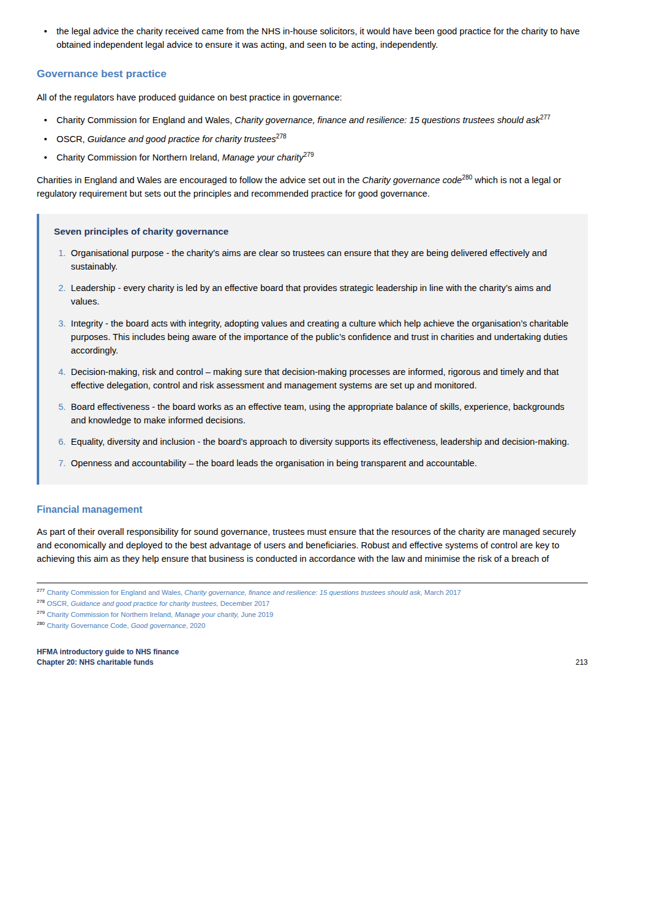the legal advice the charity received came from the NHS in-house solicitors, it would have been good practice for the charity to have obtained independent legal advice to ensure it was acting, and seen to be acting, independently.
Governance best practice
All of the regulators have produced guidance on best practice in governance:
Charity Commission for England and Wales, Charity governance, finance and resilience: 15 questions trustees should ask277
OSCR, Guidance and good practice for charity trustees278
Charity Commission for Northern Ireland, Manage your charity279
Charities in England and Wales are encouraged to follow the advice set out in the Charity governance code280 which is not a legal or regulatory requirement but sets out the principles and recommended practice for good governance.
Seven principles of charity governance
Organisational purpose - the charity’s aims are clear so trustees can ensure that they are being delivered effectively and sustainably.
Leadership - every charity is led by an effective board that provides strategic leadership in line with the charity’s aims and values.
Integrity - the board acts with integrity, adopting values and creating a culture which help achieve the organisation’s charitable purposes. This includes being aware of the importance of the public’s confidence and trust in charities and undertaking duties accordingly.
Decision-making, risk and control – making sure that decision-making processes are informed, rigorous and timely and that effective delegation, control and risk assessment and management systems are set up and monitored.
Board effectiveness - the board works as an effective team, using the appropriate balance of skills, experience, backgrounds and knowledge to make informed decisions.
Equality, diversity and inclusion - the board’s approach to diversity supports its effectiveness, leadership and decision-making.
Openness and accountability – the board leads the organisation in being transparent and accountable.
Financial management
As part of their overall responsibility for sound governance, trustees must ensure that the resources of the charity are managed securely and economically and deployed to the best advantage of users and beneficiaries. Robust and effective systems of control are key to achieving this aim as they help ensure that business is conducted in accordance with the law and minimise the risk of a breach of
277 Charity Commission for England and Wales, Charity governance, finance and resilience: 15 questions trustees should ask, March 2017
278 OSCR, Guidance and good practice for charity trustees, December 2017
279 Charity Commission for Northern Ireland, Manage your charity, June 2019
280 Charity Governance Code, Good governance, 2020
HFMA introductory guide to NHS finance
Chapter 20: NHS charitable funds
213